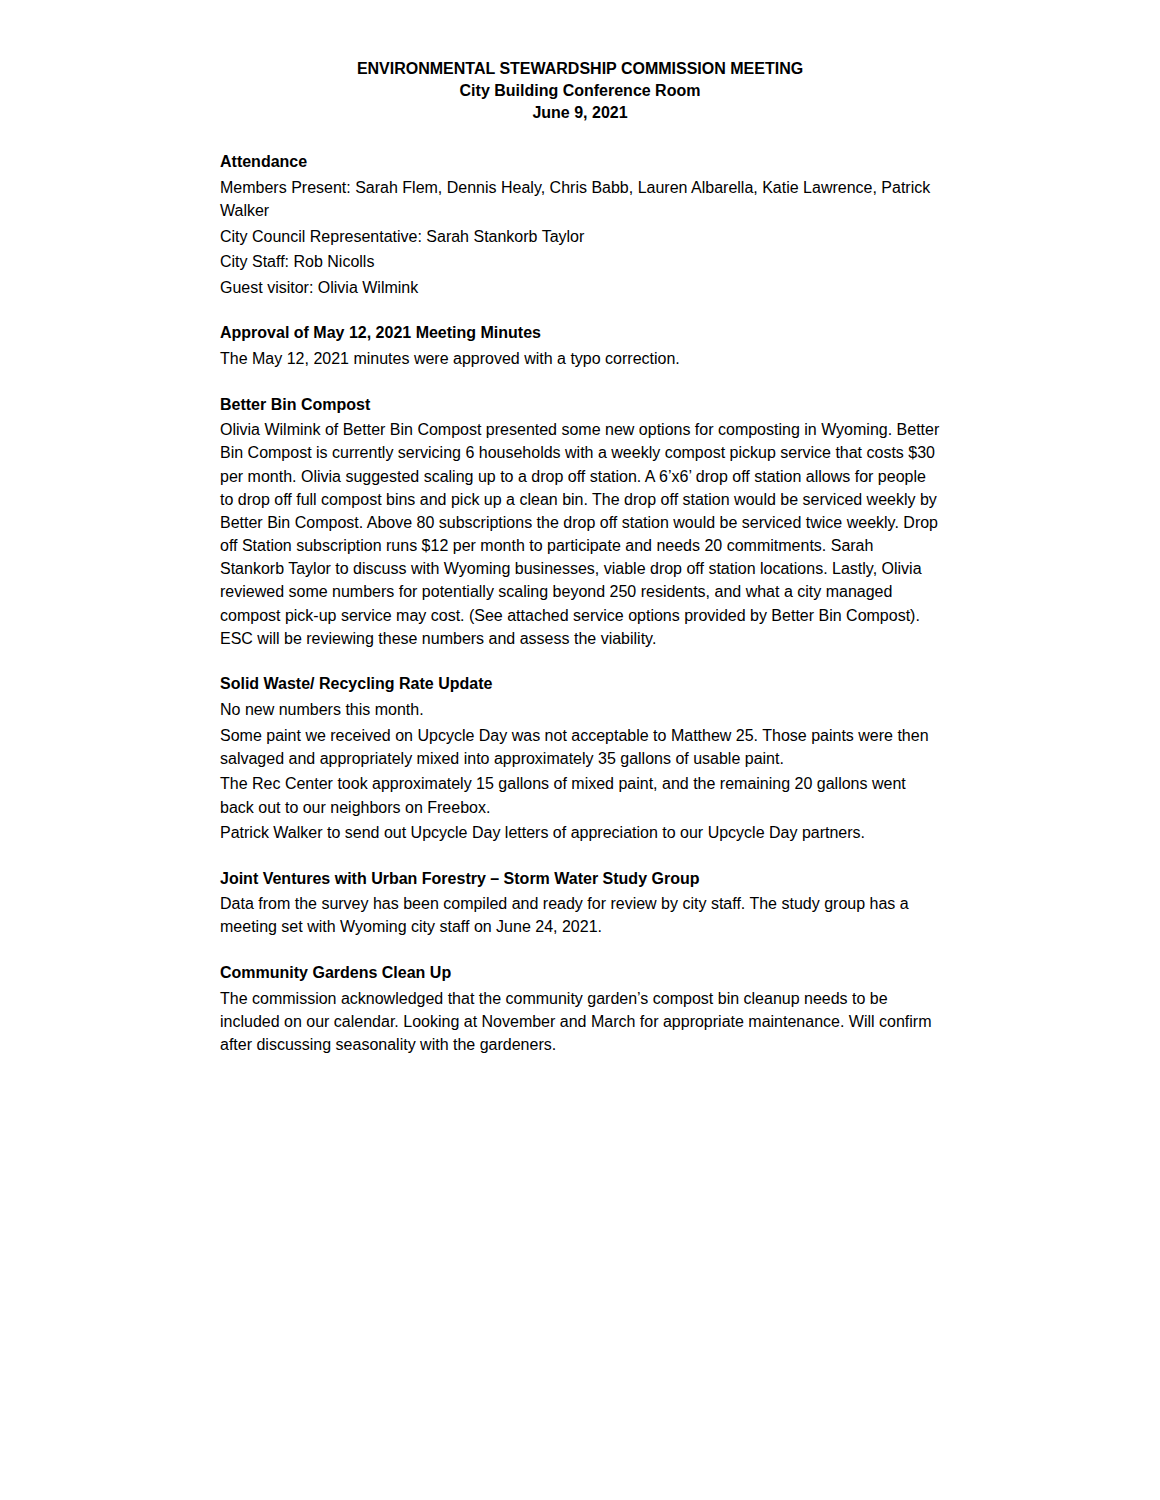ENVIRONMENTAL STEWARDSHIP COMMISSION MEETING
City Building Conference Room
June 9, 2021
Attendance
Members Present: Sarah Flem, Dennis Healy, Chris Babb, Lauren Albarella, Katie Lawrence, Patrick Walker
City Council Representative: Sarah Stankorb Taylor
City Staff: Rob Nicolls
Guest visitor: Olivia Wilmink
Approval of May 12, 2021 Meeting Minutes
The May 12, 2021 minutes were approved with a typo correction.
Better Bin Compost
Olivia Wilmink of Better Bin Compost presented some new options for composting in Wyoming. Better Bin Compost is currently servicing 6 households with a weekly compost pickup service that costs $30 per month. Olivia suggested scaling up to a drop off station. A 6’x6’ drop off station allows for people to drop off full compost bins and pick up a clean bin. The drop off station would be serviced weekly by Better Bin Compost. Above 80 subscriptions the drop off station would be serviced twice weekly. Drop off Station subscription runs $12 per month to participate and needs 20 commitments. Sarah Stankorb Taylor to discuss with Wyoming businesses, viable drop off station locations. Lastly, Olivia reviewed some numbers for potentially scaling beyond 250 residents, and what a city managed compost pick-up service may cost. (See attached service options provided by Better Bin Compost). ESC will be reviewing these numbers and assess the viability.
Solid Waste/ Recycling Rate Update
No new numbers this month.
Some paint we received on Upcycle Day was not acceptable to Matthew 25. Those paints were then salvaged and appropriately mixed into approximately 35 gallons of usable paint.
The Rec Center took approximately 15 gallons of mixed paint, and the remaining 20 gallons went back out to our neighbors on Freebox.
Patrick Walker to send out Upcycle Day letters of appreciation to our Upcycle Day partners.
Joint Ventures with Urban Forestry – Storm Water Study Group
Data from the survey has been compiled and ready for review by city staff. The study group has a meeting set with Wyoming city staff on June 24, 2021.
Community Gardens Clean Up
The commission acknowledged that the community garden’s compost bin cleanup needs to be included on our calendar. Looking at November and March for appropriate maintenance. Will confirm after discussing seasonality with the gardeners.